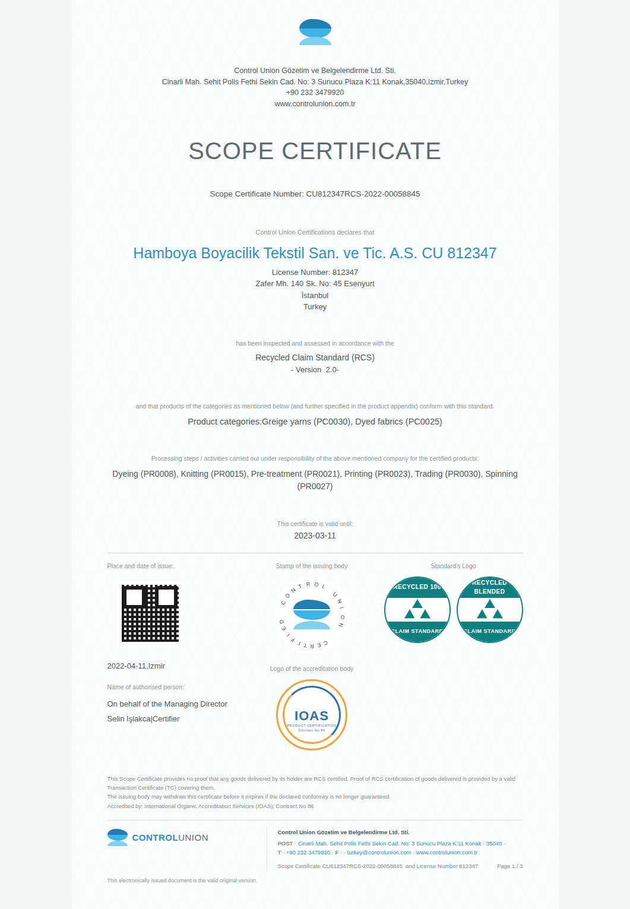Control Union Gözetim ve Belgelendirme Ltd. Sti.
Cinarli Mah. Sehit Polis Fethi Sekin Cad. No: 3 Sunucu Plaza K:11 Konak,35040,Izmir,Turkey
+90 232 3479920
www.controlunion.com.tr
SCOPE CERTIFICATE
Scope Certificate Number: CU812347RCS-2022-00058845
Control Union Certifications declares that
Hamboya Boyacilik Tekstil San. ve Tic. A.S. CU 812347
License Number: 812347
Zafer Mh. 140 Sk. No: 45 Esenyurt
İstanbul
Turkey
has been inspected and assessed in accordance with the
Recycled Claim Standard (RCS)
- Version 2.0-
and that products of the categories as mentioned below (and further specified in the product appendix) conform with this standard.
Product categories:Greige yarns (PC0030), Dyed fabrics (PC0025)
Processing steps / activities carried out under responsibility of the above mentioned company for the certified products:
Dyeing (PR0008), Knitting (PR0015), Pre-treatment (PR0021), Printing (PR0023), Trading (PR0030), Spinning (PR0027)
This certificate is valid until:
2023-03-11
Place and date of issue:
2022-04-11,Izmir
Name of authorised person:
On behalf of the Managing Director
Selin Işlakca|Certifier
Stamp of the issuing body
C O N T R O L U N I O N C E R T I F I E D
Logo of the accreditation body
IOAS
PRODUCT CERTIFICATION
Contract No 86
Standard's Logo
RECYCLED 100
claim standard
RECYCLED BLENDED
claim standard
This Scope Certificate provides no proof that any goods delivered by its holder are RCS certified. Proof of RCS certification of goods delivered is provided by a valid Transaction Certificate (TC) covering them.
The issuing body may withdraw this certificate before it expires if the declared conformity is no longer guaranteed.
Accredited by: International Organic Accreditation Services (IOAS); Contract No 86
CONTROLUNION
Control Union Gözetim ve Belgelendirme Ltd. Sti.
POST · Cinarli Mah. Sehit Polis Fethi Sekin Cad. No: 3 Sunucu Plaza K:11 Konak · 35040 ·
T · +90 232 3479920 · F · · turkey@controlunion.com · www.controlunion.com.tr
Scope Certificate CU812347RCS-2022-00058845 and License Number 812347 Page 1 / 3
This electronically issued document is the valid original version.